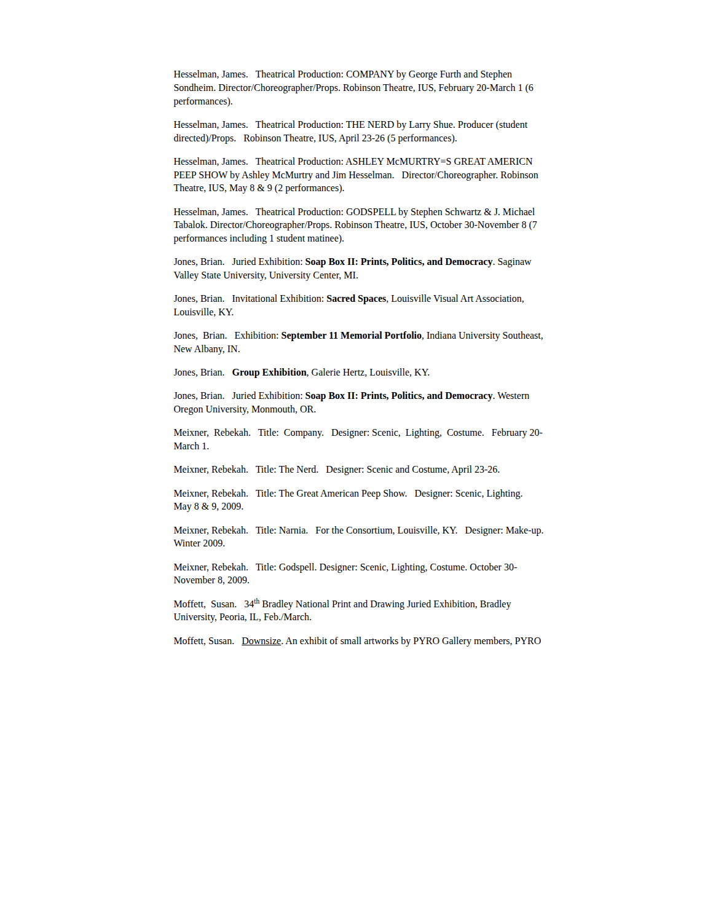Hesselman, James. Theatrical Production: COMPANY by George Furth and Stephen Sondheim. Director/Choreographer/Props. Robinson Theatre, IUS, February 20-March 1 (6 performances).
Hesselman, James. Theatrical Production: THE NERD by Larry Shue. Producer (student directed)/Props. Robinson Theatre, IUS, April 23-26 (5 performances).
Hesselman, James. Theatrical Production: ASHLEY McMURTRY=S GREAT AMERICN PEEP SHOW by Ashley McMurtry and Jim Hesselman. Director/Choreographer. Robinson Theatre, IUS, May 8 & 9 (2 performances).
Hesselman, James. Theatrical Production: GODSPELL by Stephen Schwartz & J. Michael Tabalok. Director/Choreographer/Props. Robinson Theatre, IUS, October 30-November 8 (7 performances including 1 student matinee).
Jones, Brian. Juried Exhibition: Soap Box II: Prints, Politics, and Democracy. Saginaw Valley State University, University Center, MI.
Jones, Brian. Invitational Exhibition: Sacred Spaces, Louisville Visual Art Association, Louisville, KY.
Jones, Brian. Exhibition: September 11 Memorial Portfolio, Indiana University Southeast, New Albany, IN.
Jones, Brian. Group Exhibition, Galerie Hertz, Louisville, KY.
Jones, Brian. Juried Exhibition: Soap Box II: Prints, Politics, and Democracy. Western Oregon University, Monmouth, OR.
Meixner, Rebekah. Title: Company. Designer: Scenic, Lighting, Costume. February 20-March 1.
Meixner, Rebekah. Title: The Nerd. Designer: Scenic and Costume, April 23-26.
Meixner, Rebekah. Title: The Great American Peep Show. Designer: Scenic, Lighting. May 8 & 9, 2009.
Meixner, Rebekah. Title: Narnia. For the Consortium, Louisville, KY. Designer: Make-up. Winter 2009.
Meixner, Rebekah. Title: Godspell. Designer: Scenic, Lighting, Costume. October 30-November 8, 2009.
Moffett, Susan. 34th Bradley National Print and Drawing Juried Exhibition, Bradley University, Peoria, IL, Feb./March.
Moffett, Susan. Downsize. An exhibit of small artworks by PYRO Gallery members, PYRO